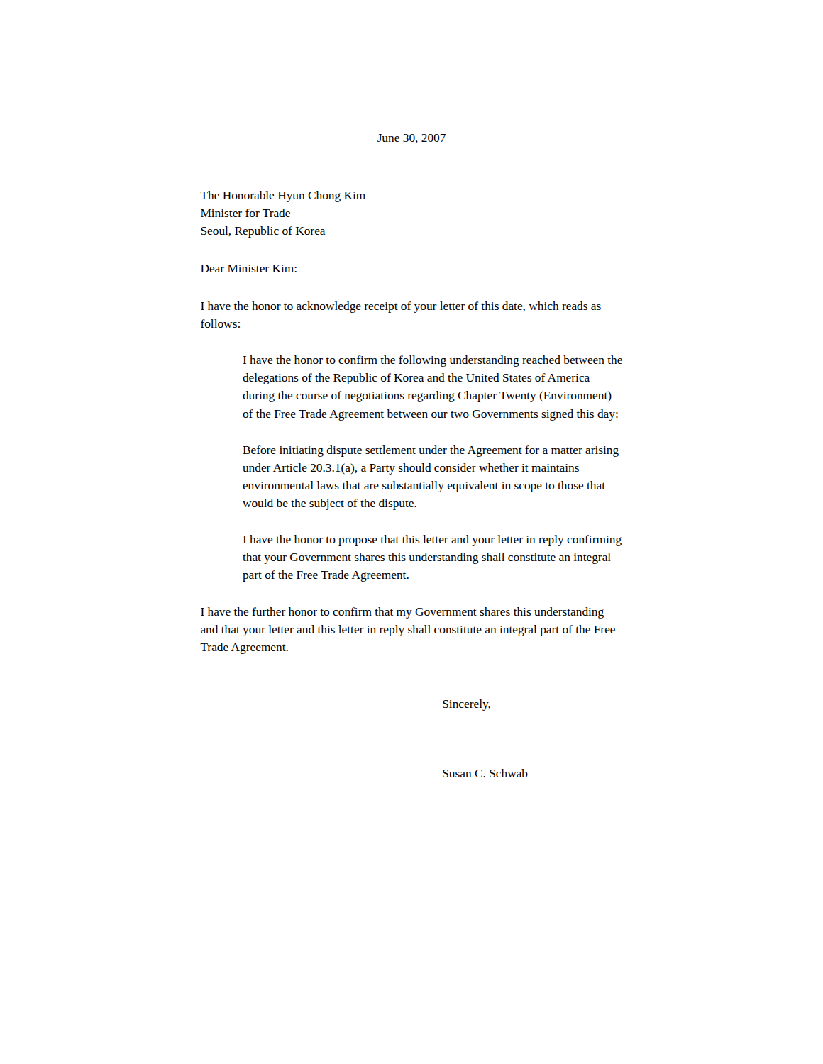June 30, 2007
The Honorable Hyun Chong Kim
Minister for Trade
Seoul, Republic of Korea
Dear Minister Kim:
I have the honor to acknowledge receipt of your letter of this date, which reads as follows:
I have the honor to confirm the following understanding reached between the delegations of the Republic of Korea and the United States of America during the course of negotiations regarding Chapter Twenty (Environment) of the Free Trade Agreement between our two Governments signed this day:
Before initiating dispute settlement under the Agreement for a matter arising under Article 20.3.1(a), a Party should consider whether it maintains environmental laws that are substantially equivalent in scope to those that would be the subject of the dispute.
I have the honor to propose that this letter and your letter in reply confirming that your Government shares this understanding shall constitute an integral part of the Free Trade Agreement.
I have the further honor to confirm that my Government shares this understanding and that your letter and this letter in reply shall constitute an integral part of the Free Trade Agreement.
Sincerely,
Susan C. Schwab